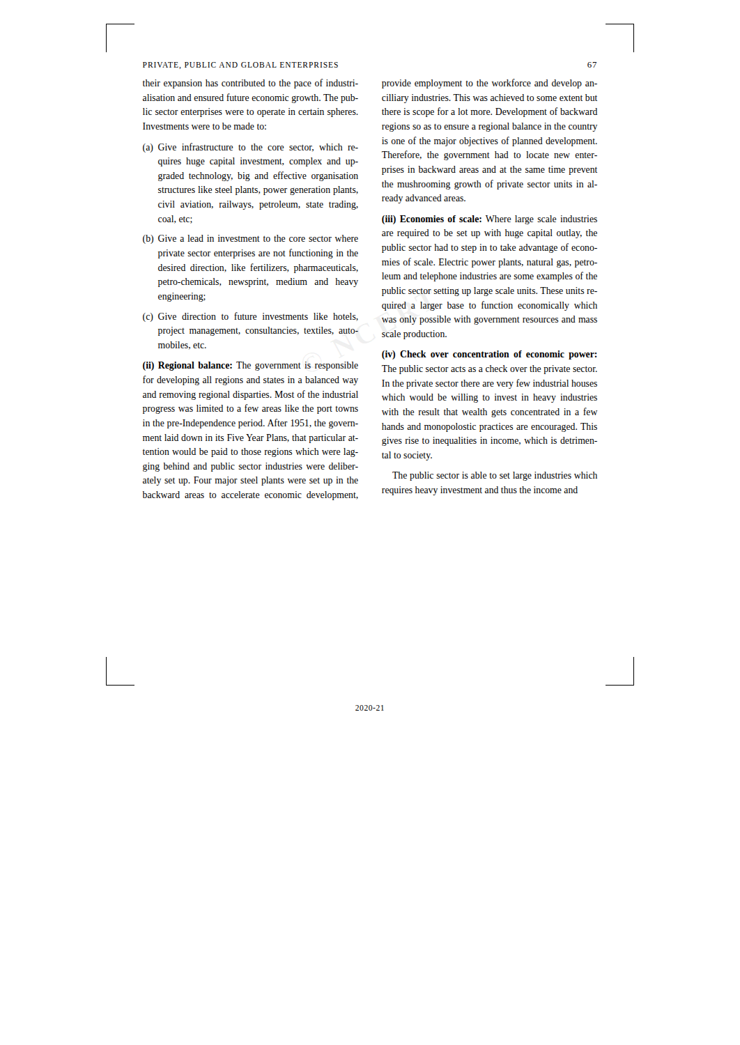Private, Public and Global Enterprises 67
© NCERT
their expansion has contributed to the pace of industrialisation and ensured future economic growth. The public sector enterprises were to operate in certain spheres. Investments were to be made to:
(a) Give infrastructure to the core sector, which requires huge capital investment, complex and upgraded technology, big and effective organisation structures like steel plants, power generation plants, civil aviation, railways, petroleum, state trading, coal, etc;
(b) Give a lead in investment to the core sector where private sector enterprises are not functioning in the desired direction, like fertilizers, pharmaceuticals, petro-chemicals, newsprint, medium and heavy engineering;
(c) Give direction to future investments like hotels, project management, consultancies, textiles, auto-mobiles, etc.
(ii) Regional balance: The government is responsible for developing all regions and states in a balanced way and removing regional disparties. Most of the industrial progress was limited to a few areas like the port towns in the pre-Independence period. After 1951, the government laid down in its Five Year Plans, that particular attention would be paid to those regions which were lagging behind and public sector industries were deliberately set up. Four major steel plants were set up in the backward areas to accelerate economic development, provide employment to the workforce and develop ancilliary industries. This was achieved to some extent but there is scope for a lot more. Development of backward regions so as to ensure a regional balance in the country is one of the major objectives of planned development. Therefore, the government had to locate new enterprises in backward areas and at the same time prevent the mushrooming growth of private sector units in already advanced areas.
(iii) Economies of scale: Where large scale industries are required to be set up with huge capital outlay, the public sector had to step in to take advantage of economies of scale. Electric power plants, natural gas, petroleum and telephone industries are some examples of the public sector setting up large scale units. These units required a larger base to function economically which was only possible with government resources and mass scale production.
(iv) Check over concentration of economic power: The public sector acts as a check over the private sector. In the private sector there are very few industrial houses which would be willing to invest in heavy industries with the result that wealth gets concentrated in a few hands and monopolostic practices are encouraged. This gives rise to inequalities in income, which is detrimental to society.
The public sector is able to set large industries which requires heavy investment and thus the income and
2020-21